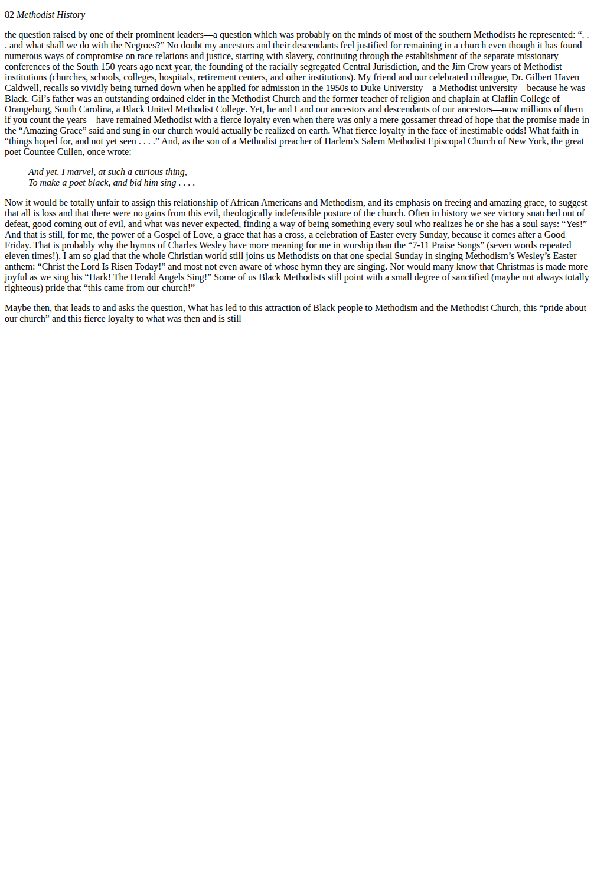82 Methodist History
the question raised by one of their prominent leaders—a question which was probably on the minds of most of the southern Methodists he represented: “. . . and what shall we do with the Negroes?” No doubt my ancestors and their descendants feel justified for remaining in a church even though it has found numerous ways of compromise on race relations and justice, starting with slavery, continuing through the establishment of the separate missionary conferences of the South 150 years ago next year, the founding of the racially segregated Central Jurisdiction, and the Jim Crow years of Methodist institutions (churches, schools, colleges, hospitals, retirement centers, and other institutions). My friend and our celebrated colleague, Dr. Gilbert Haven Caldwell, recalls so vividly being turned down when he applied for admission in the 1950s to Duke University—a Methodist university—because he was Black. Gil’s father was an outstanding ordained elder in the Methodist Church and the former teacher of religion and chaplain at Claflin College of Orangeburg, South Carolina, a Black United Methodist College. Yet, he and I and our ancestors and descendants of our ancestors—now millions of them if you count the years—have remained Methodist with a fierce loyalty even when there was only a mere gossamer thread of hope that the promise made in the “Amazing Grace” said and sung in our church would actually be realized on earth. What fierce loyalty in the face of inestimable odds! What faith in “things hoped for, and not yet seen . . . .” And, as the son of a Methodist preacher of Harlem’s Salem Methodist Episcopal Church of New York, the great poet Countee Cullen, once wrote:
And yet. I marvel, at such a curious thing,
To make a poet black, and bid him sing . . . .
Now it would be totally unfair to assign this relationship of African Americans and Methodism, and its emphasis on freeing and amazing grace, to suggest that all is loss and that there were no gains from this evil, theologically indefensible posture of the church. Often in history we see victory snatched out of defeat, good coming out of evil, and what was never expected, finding a way of being something every soul who realizes he or she has a soul says: “Yes!” And that is still, for me, the power of a Gospel of Love, a grace that has a cross, a celebration of Easter every Sunday, because it comes after a Good Friday. That is probably why the hymns of Charles Wesley have more meaning for me in worship than the “7-11 Praise Songs” (seven words repeated eleven times!). I am so glad that the whole Christian world still joins us Methodists on that one special Sunday in singing Methodism’s Wesley’s Easter anthem: “Christ the Lord Is Risen Today!” and most not even aware of whose hymn they are singing. Nor would many know that Christmas is made more joyful as we sing his “Hark! The Herald Angels Sing!” Some of us Black Methodists still point with a small degree of sanctified (maybe not always totally righteous) pride that “this came from our church!”
Maybe then, that leads to and asks the question, What has led to this attraction of Black people to Methodism and the Methodist Church, this “pride about our church” and this fierce loyalty to what was then and is still